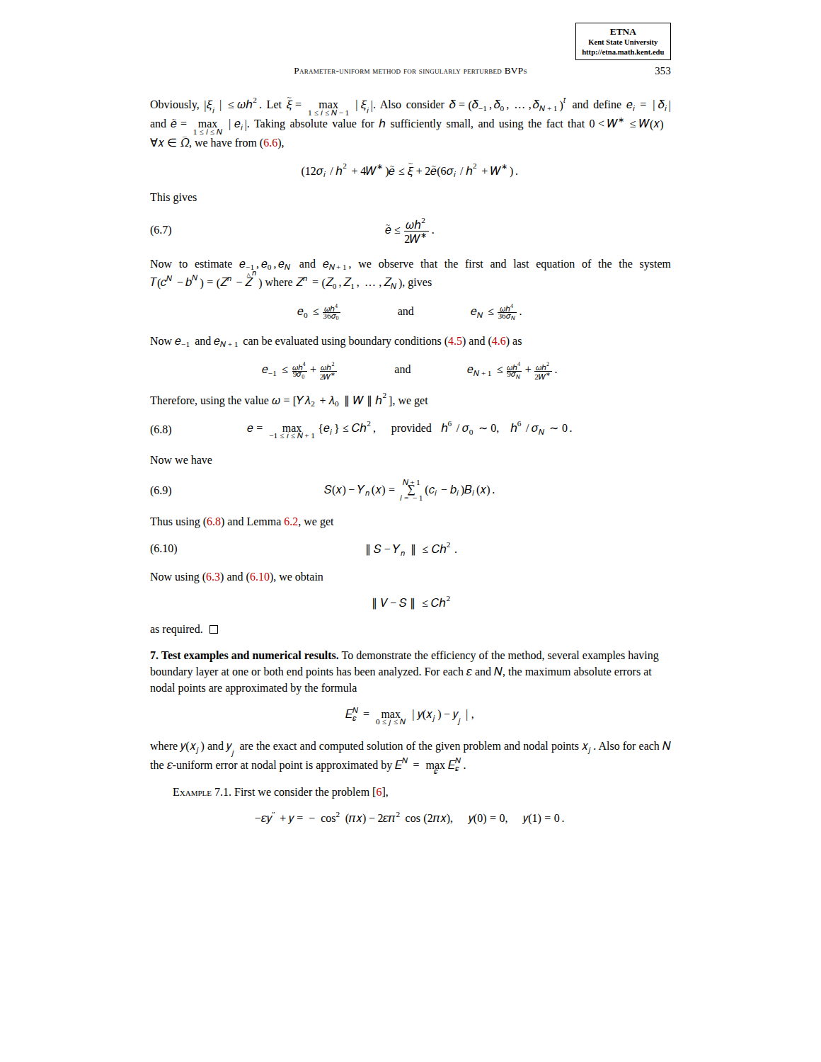ETNA
Kent State University
http://etna.math.kent.edu
Parameter-uniform method for singularly perturbed BVPs 353
Obviously, |ξi|≤ωh2. Let ξ~=max1≤i≤N−1|ξi|. Also consider δ=(δ−1,δ0,…,δN+1)t and define ei=|δi| and e~=max1≤i≤N|ei|. Taking absolute value for h sufficiently small, and using the fact that 0<W∗≤W(x) ∀x∈Ω¯, we have from (6.6),
(12σi/h2+4W∗)e~ ≤ ξ~ + 2e~(6σi/h2+W∗).
This gives
(6.7) e~ ≤ ωh22W∗ .
Now to estimate e−1,e0,eN and eN+1, we observe that the first and last equation of the the system T(cN−bN)=(Zn−Z^n) where Zn=(Z0,Z1,…,ZN), gives
e0≤ ωh436σ0 and eN≤ ωh436σN .
Now e−1 and eN+1 can be evaluated using boundary conditions (4.5) and (4.6) as
e−1≤ ωh49σ0 + ωh22W∗ and eN+1≤ ωh49σN + ωh22W∗ .
Therefore, using the value ω=[Υλ2+λ0∥W∥h2], we get
(6.8) e= max−1≤i≤N+1 {ei} ≤Ch2, provided h6/σ0∼0, h6/σN∼0.
Now we have
(6.9) S(x)−Yn(x) = ∑ i=−1 N+1 (ci−bi) Bi(x).
Thus using (6.8) and Lemma 6.2, we get
(6.10) ∥S−Yn∥ ≤Ch2.
Now using (6.3) and (6.10), we obtain
∥V−S∥≤Ch2
as required.
7. Test examples and numerical results.
To demonstrate the efficiency of the method, several examples having boundary layer at one or both end points has been analyzed. For each ε and N, the maximum absolute errors at nodal points are approximated by the formula
EεN = max0≤j≤N |y(xj)−yj|,
where y(xj) and yj are the exact and computed solution of the given problem and nodal points xj. Also for each N the ε-uniform error at nodal point is approximated by EN=maxεEεN.
Example 7.1. First we consider the problem [6],
−εy″+y = −cos2(πx) −2επ2cos(2πx), y(0)=0, y(1)=0.